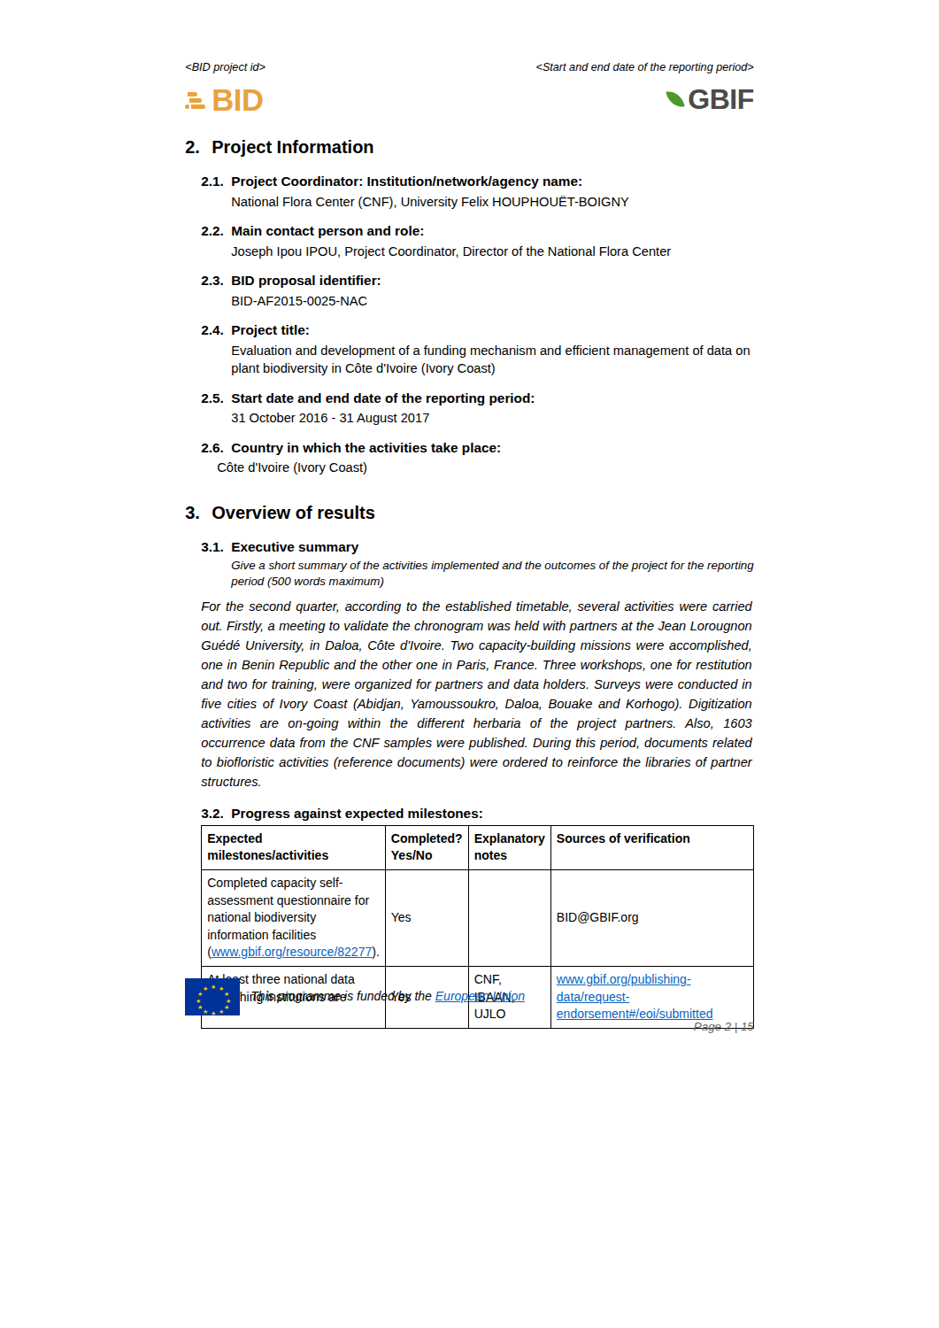<BID project id> <Start and end date of the reporting period>
BID
GBIF
2. Project Information
2.1. Project Coordinator: Institution/network/agency name:
National Flora Center (CNF), University Felix HOUPHOUËT-BOIGNY
2.2. Main contact person and role:
Joseph Ipou IPOU, Project Coordinator, Director of the National Flora Center
2.3. BID proposal identifier:
BID-AF2015-0025-NAC
2.4. Project title:
Evaluation and development of a funding mechanism and efficient management of data on plant biodiversity in Côte d'Ivoire (Ivory Coast)
2.5. Start date and end date of the reporting period:
31 October 2016 - 31 August 2017
2.6. Country in which the activities take place:
Côte d'Ivoire (Ivory Coast)
3. Overview of results
3.1. Executive summary
Give a short summary of the activities implemented and the outcomes of the project for the reporting period (500 words maximum)
For the second quarter, according to the established timetable, several activities were carried out. Firstly, a meeting to validate the chronogram was held with partners at the Jean Lorougnon Guédé University, in Daloa, Côte d'Ivoire. Two capacity-building missions were accomplished, one in Benin Republic and the other one in Paris, France. Three workshops, one for restitution and two for training, were organized for partners and data holders. Surveys were conducted in five cities of Ivory Coast (Abidjan, Yamoussoukro, Daloa, Bouake and Korhogo). Digitization activities are on-going within the different herbaria of the project partners. Also, 1603 occurrence data from the CNF samples were published. During this period, documents related to biofloristic activities (reference documents) were ordered to reinforce the libraries of partner structures.
3.2. Progress against expected milestones:
| Expected milestones/activities | Completed? Yes/No | Explanatory notes | Sources of verification |
| --- | --- | --- | --- |
| Completed capacity self-assessment questionnaire for national biodiversity information facilities ( www.gbif.org/resource/82277 ). | Yes | | BID@GBIF.org |
| At least three national data publishing institutions are | Yes | CNF, IBAAN, UJLO | www.gbif.org/publishing-data/request-endorsement#/eoi/submitted |
★ ★ ★ ★ ★ ★ ★ ★ ★ ★ ★ ★
This programme is funded by the European Union
Page 2 | 15